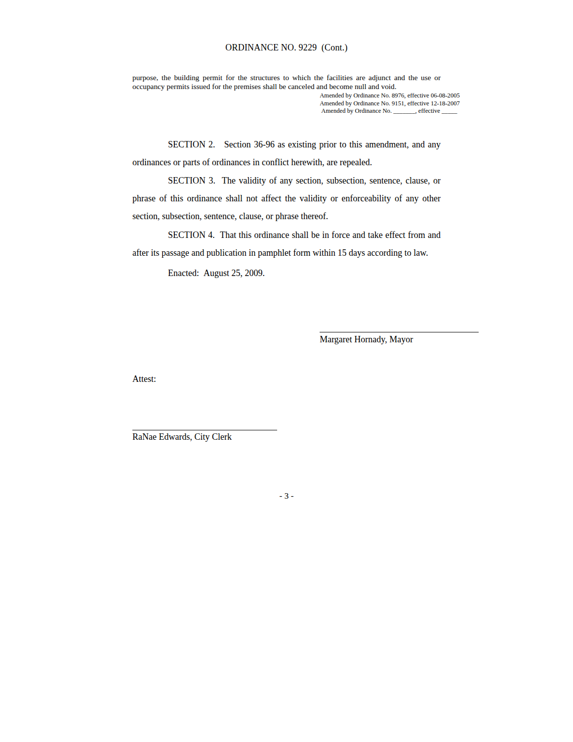ORDINANCE NO. 9229 (Cont.)
purpose, the building permit for the structures to which the facilities are adjunct and the use or occupancy permits issued for the premises shall be canceled and become null and void.
Amended by Ordinance No. 8976, effective 06-08-2005
Amended by Ordinance No. 9151, effective 12-18-2007
Amended by Ordinance No. _______, effective _____
SECTION 2. Section 36-96 as existing prior to this amendment, and any ordinances or parts of ordinances in conflict herewith, are repealed.
SECTION 3. The validity of any section, subsection, sentence, clause, or phrase of this ordinance shall not affect the validity or enforceability of any other section, subsection, sentence, clause, or phrase thereof.
SECTION 4. That this ordinance shall be in force and take effect from and after its passage and publication in pamphlet form within 15 days according to law.
Enacted: August 25, 2009.
Margaret Hornady, Mayor
Attest:
RaNae Edwards, City Clerk
- 3 -